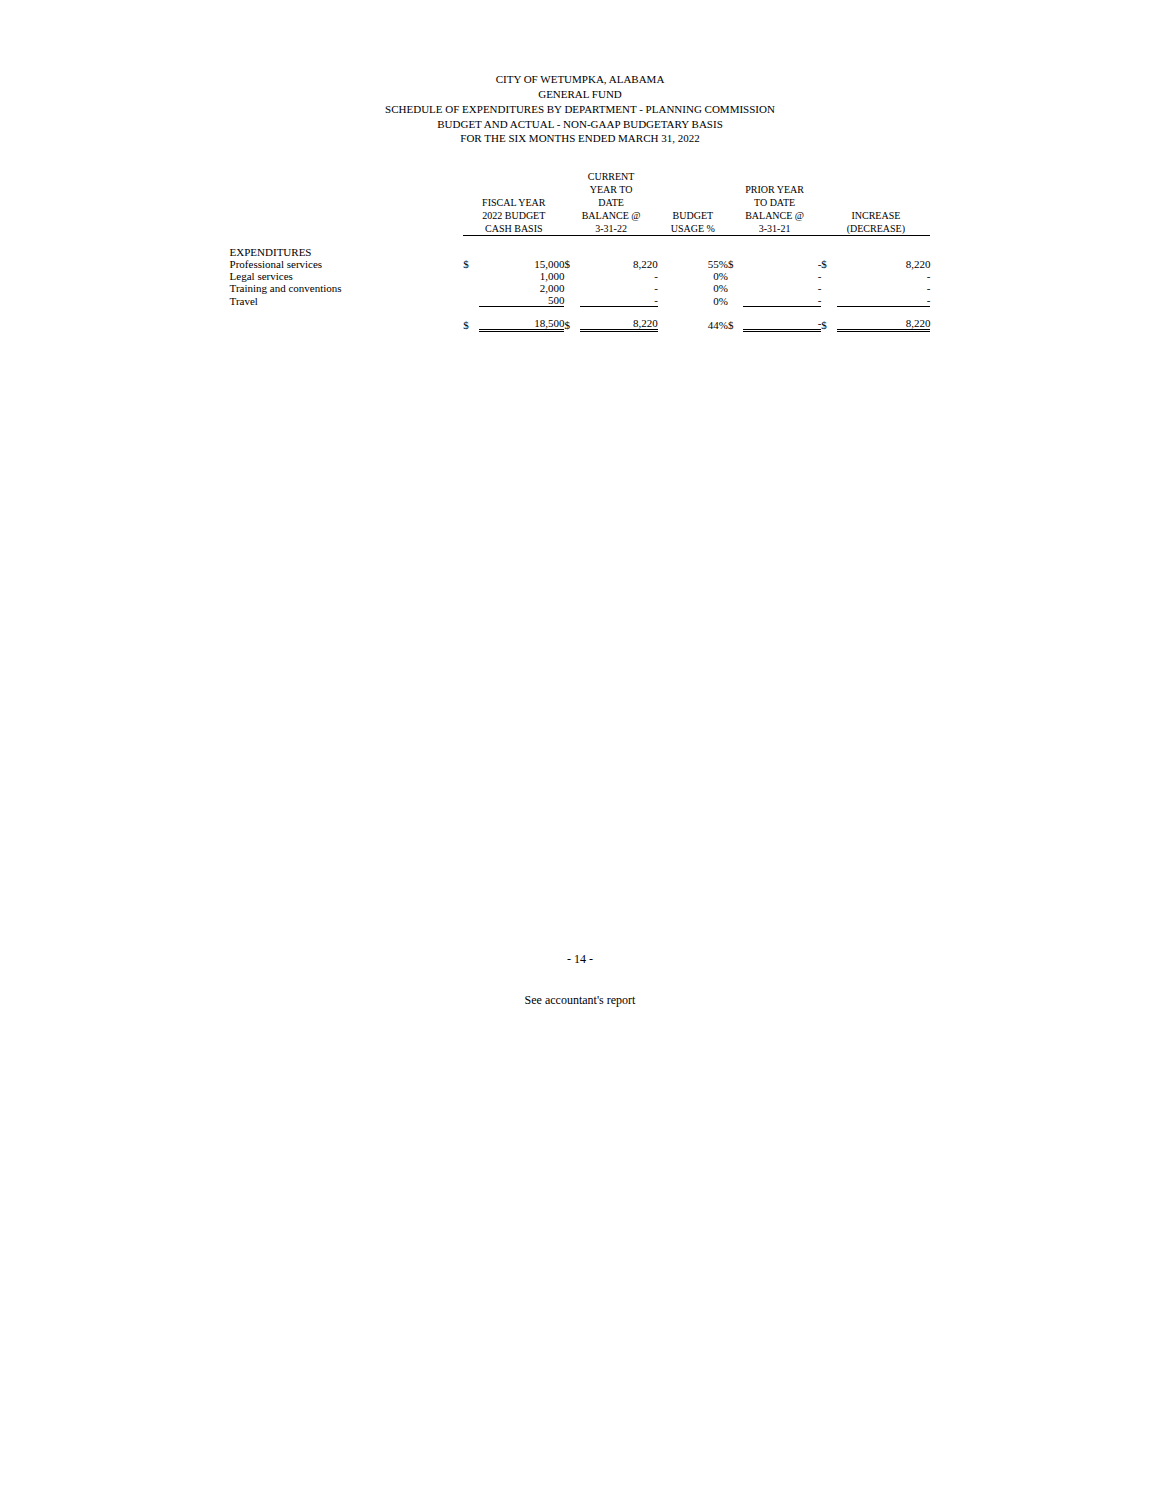CITY OF WETUMPKA, ALABAMA
GENERAL FUND
SCHEDULE OF EXPENDITURES BY DEPARTMENT - PLANNING COMMISSION
BUDGET AND ACTUAL - NON-GAAP BUDGETARY BASIS
FOR THE SIX MONTHS ENDED MARCH 31, 2022
| | | CURRENT | | | |
| | | YEAR TO | | PRIOR YEAR | |
| | FISCAL YEAR | DATE | | TO DATE | |
| | 2022 BUDGET | BALANCE @ | BUDGET | BALANCE @ | INCREASE |
| | CASH BASIS | 3-31-22 | USAGE % | 3-31-21 | (DECREASE) |
| EXPENDITURES |
| Professional services | $ | 15,000 | $ | 8,220 | 55% | $ | - | $ | 8,220 |
| Legal services | | 1,000 | | - | 0% | | - | | - |
| Training and conventions | | 2,000 | | - | 0% | | - | | - |
| Travel | | 500 | | - | 0% | | - | | - |
| | $ | 18,500 | $ | 8,220 | 44% | $ | - | $ | 8,220 |
- 14 -
See accountant's report